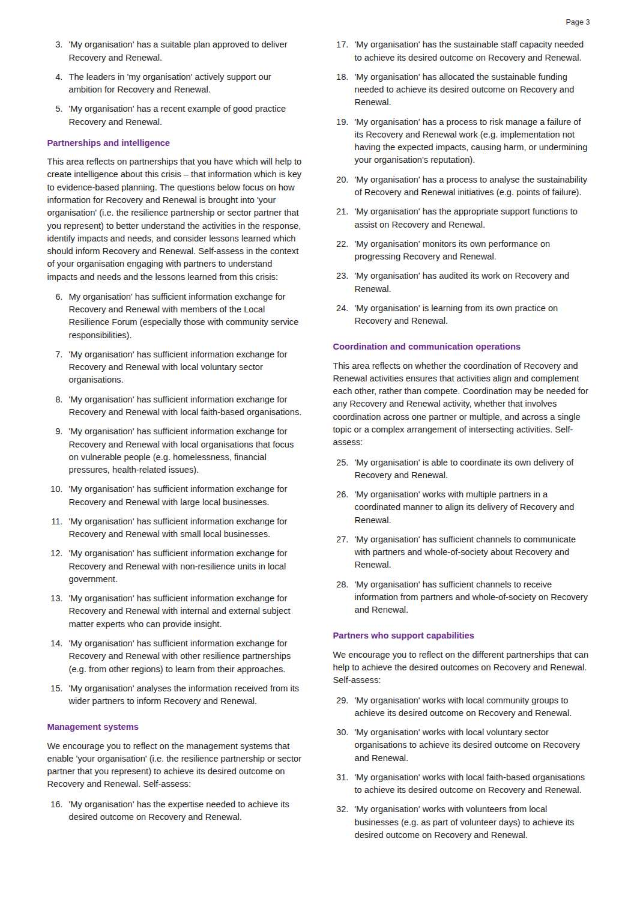Page 3
'My organisation' has a suitable plan approved to deliver Recovery and Renewal.
The leaders in 'my organisation' actively support our ambition for Recovery and Renewal.
'My organisation' has a recent example of good practice Recovery and Renewal.
Partnerships and intelligence
This area reflects on partnerships that you have which will help to create intelligence about this crisis – that information which is key to evidence-based planning. The questions below focus on how information for Recovery and Renewal is brought into 'your organisation' (i.e. the resilience partnership or sector partner that you represent) to better understand the activities in the response, identify impacts and needs, and consider lessons learned which should inform Recovery and Renewal. Self-assess in the context of your organisation engaging with partners to understand impacts and needs and the lessons learned from this crisis:
My organisation' has sufficient information exchange for Recovery and Renewal with members of the Local Resilience Forum (especially those with community service responsibilities).
'My organisation' has sufficient information exchange for Recovery and Renewal with local voluntary sector organisations.
'My organisation' has sufficient information exchange for Recovery and Renewal with local faith-based organisations.
'My organisation' has sufficient information exchange for Recovery and Renewal with local organisations that focus on vulnerable people (e.g. homelessness, financial pressures, health-related issues).
'My organisation' has sufficient information exchange for Recovery and Renewal with large local businesses.
'My organisation' has sufficient information exchange for Recovery and Renewal with small local businesses.
'My organisation' has sufficient information exchange for Recovery and Renewal with non-resilience units in local government.
'My organisation' has sufficient information exchange for Recovery and Renewal with internal and external subject matter experts who can provide insight.
'My organisation' has sufficient information exchange for Recovery and Renewal with other resilience partnerships (e.g. from other regions) to learn from their approaches.
'My organisation' analyses the information received from its wider partners to inform Recovery and Renewal.
Management systems
We encourage you to reflect on the management systems that enable 'your organisation' (i.e. the resilience partnership or sector partner that you represent) to achieve its desired outcome on Recovery and Renewal. Self-assess:
'My organisation' has the expertise needed to achieve its desired outcome on Recovery and Renewal.
'My organisation' has the sustainable staff capacity needed to achieve its desired outcome on Recovery and Renewal.
'My organisation' has allocated the sustainable funding needed to achieve its desired outcome on Recovery and Renewal.
'My organisation' has a process to risk manage a failure of its Recovery and Renewal work (e.g. implementation not having the expected impacts, causing harm, or undermining your organisation's reputation).
'My organisation' has a process to analyse the sustainability of Recovery and Renewal initiatives (e.g. points of failure).
'My organisation' has the appropriate support functions to assist on Recovery and Renewal.
'My organisation' monitors its own performance on progressing Recovery and Renewal.
'My organisation' has audited its work on Recovery and Renewal.
'My organisation' is learning from its own practice on Recovery and Renewal.
Coordination and communication operations
This area reflects on whether the coordination of Recovery and Renewal activities ensures that activities align and complement each other, rather than compete. Coordination may be needed for any Recovery and Renewal activity, whether that involves coordination across one partner or multiple, and across a single topic or a complex arrangement of intersecting activities. Self-assess:
'My organisation' is able to coordinate its own delivery of Recovery and Renewal.
'My organisation' works with multiple partners in a coordinated manner to align its delivery of Recovery and Renewal.
'My organisation' has sufficient channels to communicate with partners and whole-of-society about Recovery and Renewal.
'My organisation' has sufficient channels to receive information from partners and whole-of-society on Recovery and Renewal.
Partners who support capabilities
We encourage you to reflect on the different partnerships that can help to achieve the desired outcomes on Recovery and Renewal. Self-assess:
'My organisation' works with local community groups to achieve its desired outcome on Recovery and Renewal.
'My organisation' works with local voluntary sector organisations to achieve its desired outcome on Recovery and Renewal.
'My organisation' works with local faith-based organisations to achieve its desired outcome on Recovery and Renewal.
'My organisation' works with volunteers from local businesses (e.g. as part of volunteer days) to achieve its desired outcome on Recovery and Renewal.